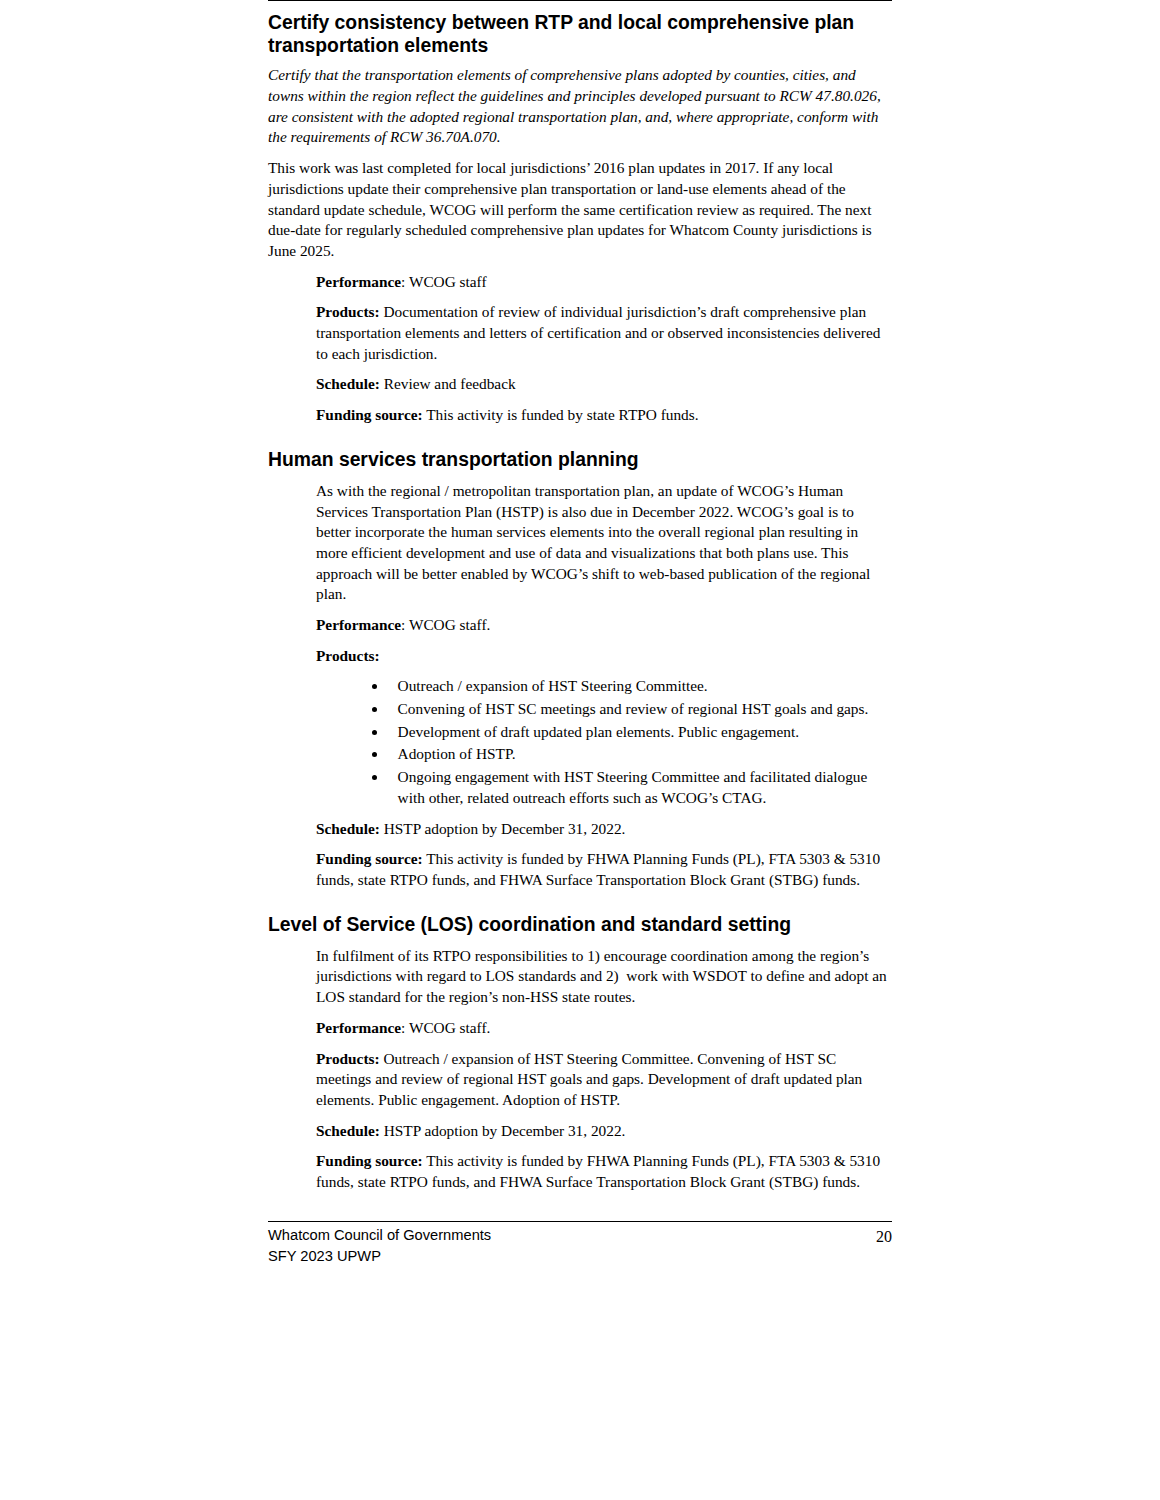Certify consistency between RTP and local comprehensive plan transportation elements
Certify that the transportation elements of comprehensive plans adopted by counties, cities, and towns within the region reflect the guidelines and principles developed pursuant to RCW 47.80.026, are consistent with the adopted regional transportation plan, and, where appropriate, conform with the requirements of RCW 36.70A.070.
This work was last completed for local jurisdictions’ 2016 plan updates in 2017. If any local jurisdictions update their comprehensive plan transportation or land-use elements ahead of the standard update schedule, WCOG will perform the same certification review as required. The next due-date for regularly scheduled comprehensive plan updates for Whatcom County jurisdictions is June 2025.
Performance: WCOG staff
Products: Documentation of review of individual jurisdiction’s draft comprehensive plan transportation elements and letters of certification and or observed inconsistencies delivered to each jurisdiction.
Schedule: Review and feedback
Funding source: This activity is funded by state RTPO funds.
Human services transportation planning
As with the regional / metropolitan transportation plan, an update of WCOG’s Human Services Transportation Plan (HSTP) is also due in December 2022. WCOG’s goal is to better incorporate the human services elements into the overall regional plan resulting in more efficient development and use of data and visualizations that both plans use. This approach will be better enabled by WCOG’s shift to web-based publication of the regional plan.
Performance: WCOG staff.
Products:
Outreach / expansion of HST Steering Committee.
Convening of HST SC meetings and review of regional HST goals and gaps.
Development of draft updated plan elements. Public engagement.
Adoption of HSTP.
Ongoing engagement with HST Steering Committee and facilitated dialogue with other, related outreach efforts such as WCOG’s CTAG.
Schedule: HSTP adoption by December 31, 2022.
Funding source: This activity is funded by FHWA Planning Funds (PL), FTA 5303 & 5310 funds, state RTPO funds, and FHWA Surface Transportation Block Grant (STBG) funds.
Level of Service (LOS) coordination and standard setting
In fulfilment of its RTPO responsibilities to 1) encourage coordination among the region’s jurisdictions with regard to LOS standards and 2) work with WSDOT to define and adopt an LOS standard for the region’s non-HSS state routes.
Performance: WCOG staff.
Products: Outreach / expansion of HST Steering Committee. Convening of HST SC meetings and review of regional HST goals and gaps. Development of draft updated plan elements. Public engagement. Adoption of HSTP.
Schedule: HSTP adoption by December 31, 2022.
Funding source: This activity is funded by FHWA Planning Funds (PL), FTA 5303 & 5310 funds, state RTPO funds, and FHWA Surface Transportation Block Grant (STBG) funds.
Whatcom Council of Governments
20
SFY 2023 UPWP